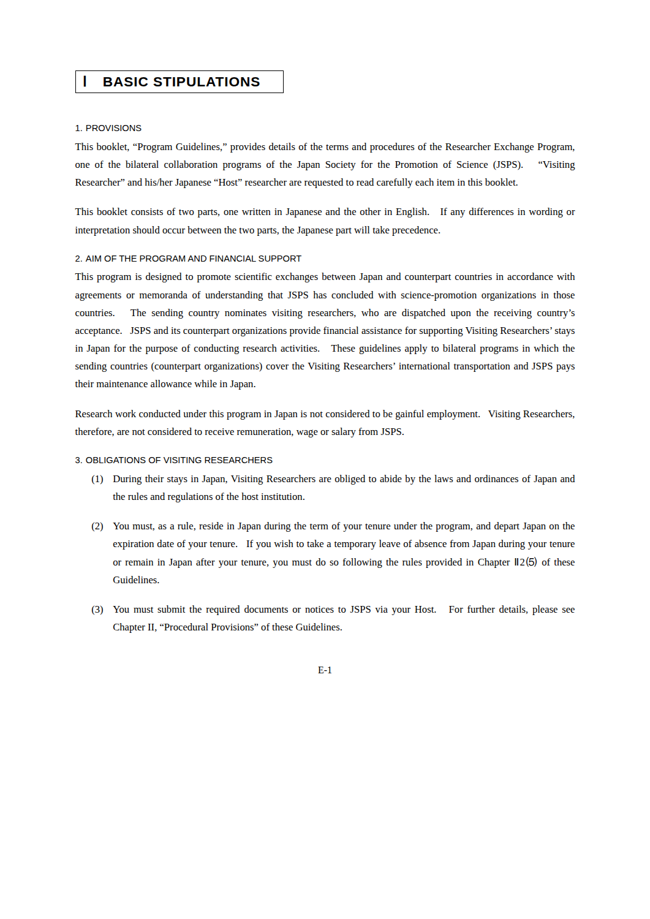ⅠBASIC STIPULATIONS
1. PROVISIONS
This booklet, “Program Guidelines,” provides details of the terms and procedures of the Researcher Exchange Program, one of the bilateral collaboration programs of the Japan Society for the Promotion of Science (JSPS). “Visiting Researcher” and his/her Japanese “Host” researcher are requested to read carefully each item in this booklet.
This booklet consists of two parts, one written in Japanese and the other in English. If any differences in wording or interpretation should occur between the two parts, the Japanese part will take precedence.
2. AIM OF THE PROGRAM AND FINANCIAL SUPPORT
This program is designed to promote scientific exchanges between Japan and counterpart countries in accordance with agreements or memoranda of understanding that JSPS has concluded with science-promotion organizations in those countries. The sending country nominates visiting researchers, who are dispatched upon the receiving country’s acceptance. JSPS and its counterpart organizations provide financial assistance for supporting Visiting Researchers’ stays in Japan for the purpose of conducting research activities. These guidelines apply to bilateral programs in which the sending countries (counterpart organizations) cover the Visiting Researchers’ international transportation and JSPS pays their maintenance allowance while in Japan.
Research work conducted under this program in Japan is not considered to be gainful employment. Visiting Researchers, therefore, are not considered to receive remuneration, wage or salary from JSPS.
3. OBLIGATIONS OF VISITING RESEARCHERS
(1) During their stays in Japan, Visiting Researchers are obliged to abide by the laws and ordinances of Japan and the rules and regulations of the host institution.
(2) You must, as a rule, reside in Japan during the term of your tenure under the program, and depart Japan on the expiration date of your tenure. If you wish to take a temporary leave of absence from Japan during your tenure or remain in Japan after your tenure, you must do so following the rules provided in Chapter Ⅱ2⑸ of these Guidelines.
(3) You must submit the required documents or notices to JSPS via your Host. For further details, please see Chapter II, “Procedural Provisions” of these Guidelines.
E-1